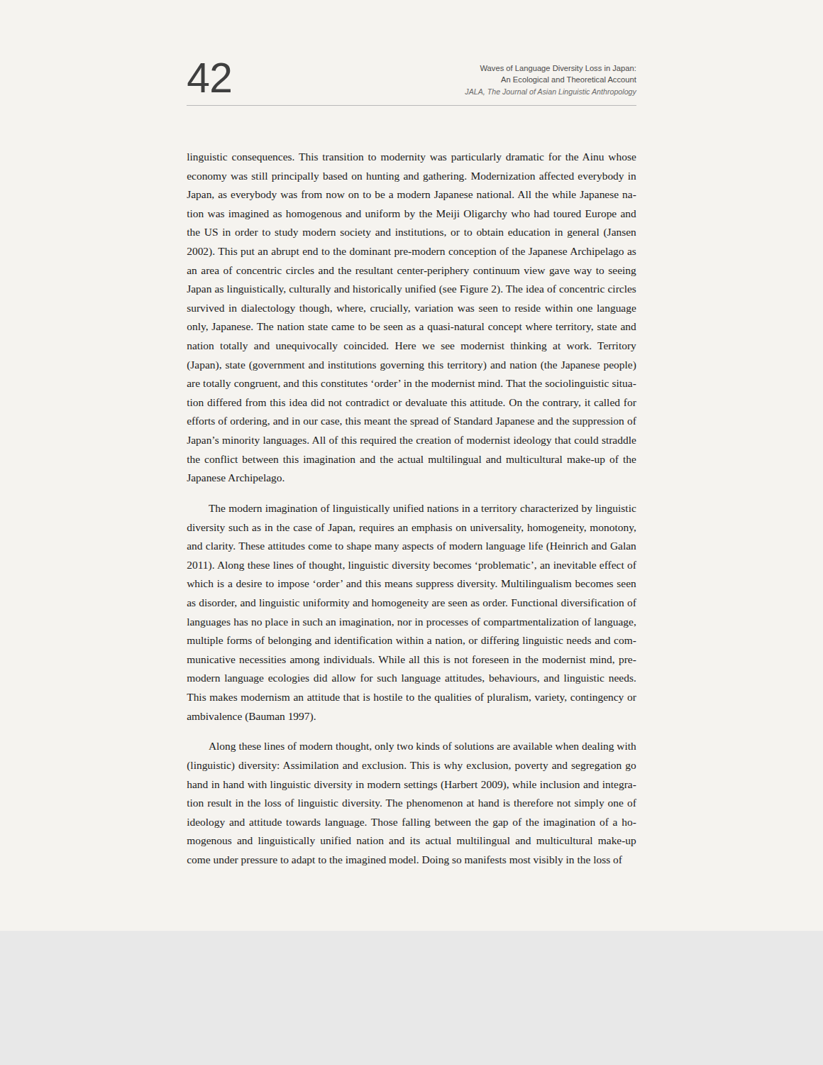42
Waves of Language Diversity Loss in Japan:
An Ecological and Theoretical Account JALA, The Journal of Asian Linguistic Anthropology
linguistic consequences. This transition to modernity was particularly dramatic for the Ainu whose economy was still principally based on hunting and gathering. Modernization affected everybody in Japan, as everybody was from now on to be a modern Japanese national. All the while Japanese nation was imagined as homogenous and uniform by the Meiji Oligarchy who had toured Europe and the US in order to study modern society and institutions, or to obtain education in general (Jansen 2002). This put an abrupt end to the dominant pre-modern conception of the Japanese Archipelago as an area of concentric circles and the resultant center-periphery continuum view gave way to seeing Japan as linguistically, culturally and historically unified (see Figure 2). The idea of concentric circles survived in dialectology though, where, crucially, variation was seen to reside within one language only, Japanese. The nation state came to be seen as a quasi-natural concept where territory, state and nation totally and unequivocally coincided. Here we see modernist thinking at work. Territory (Japan), state (government and institutions governing this territory) and nation (the Japanese people) are totally congruent, and this constitutes ‘order’ in the modernist mind. That the sociolinguistic situation differed from this idea did not contradict or devaluate this attitude. On the contrary, it called for efforts of ordering, and in our case, this meant the spread of Standard Japanese and the suppression of Japan’s minority languages. All of this required the creation of modernist ideology that could straddle the conflict between this imagination and the actual multilingual and multicultural make-up of the Japanese Archipelago.
The modern imagination of linguistically unified nations in a territory characterized by linguistic diversity such as in the case of Japan, requires an emphasis on universality, homogeneity, monotony, and clarity. These attitudes come to shape many aspects of modern language life (Heinrich and Galan 2011). Along these lines of thought, linguistic diversity becomes ‘problematic’, an inevitable effect of which is a desire to impose ‘order’ and this means suppress diversity. Multilingualism becomes seen as disorder, and linguistic uniformity and homogeneity are seen as order. Functional diversification of languages has no place in such an imagination, nor in processes of compartmentalization of language, multiple forms of belonging and identification within a nation, or differing linguistic needs and communicative necessities among individuals. While all this is not foreseen in the modernist mind, pre-modern language ecologies did allow for such language attitudes, behaviours, and linguistic needs. This makes modernism an attitude that is hostile to the qualities of pluralism, variety, contingency or ambivalence (Bauman 1997).
Along these lines of modern thought, only two kinds of solutions are available when dealing with (linguistic) diversity: Assimilation and exclusion. This is why exclusion, poverty and segregation go hand in hand with linguistic diversity in modern settings (Harbert 2009), while inclusion and integration result in the loss of linguistic diversity. The phenomenon at hand is therefore not simply one of ideology and attitude towards language. Those falling between the gap of the imagination of a homogenous and linguistically unified nation and its actual multilingual and multicultural make-up come under pressure to adapt to the imagined model. Doing so manifests most visibly in the loss of